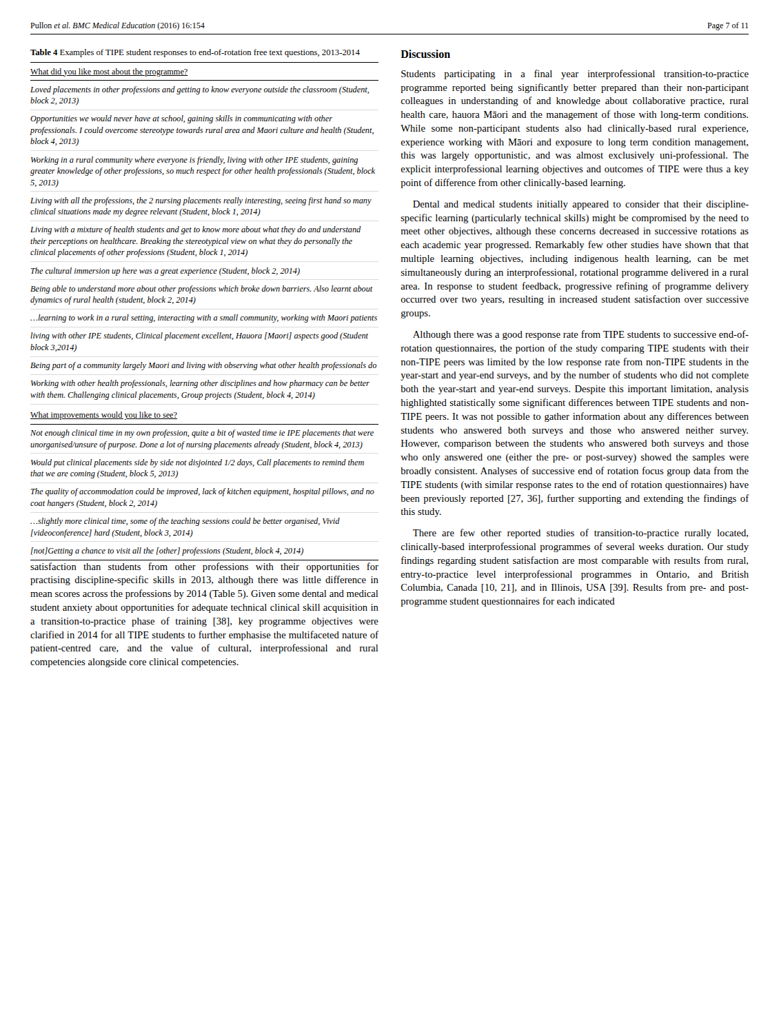Pullon et al. BMC Medical Education (2016) 16:154 Page 7 of 11
Table 4 Examples of TIPE student responses to end-of-rotation free text questions, 2013-2014
| What did you like most about the programme? |
| --- |
| Loved placements in other professions and getting to know everyone outside the classroom (Student, block 2, 2013) |
| Opportunities we would never have at school, gaining skills in communicating with other professionals. I could overcome stereotype towards rural area and Maori culture and health (Student, block 4, 2013) |
| Working in a rural community where everyone is friendly, living with other IPE students, gaining greater knowledge of other professions, so much respect for other health professionals (Student, block 5, 2013) |
| Living with all the professions, the 2 nursing placements really interesting, seeing first hand so many clinical situations made my degree relevant (Student, block 1, 2014) |
| Living with a mixture of health students and get to know more about what they do and understand their perceptions on healthcare. Breaking the stereotypical view on what they do personally the clinical placements of other professions (Student, block 1, 2014) |
| The cultural immersion up here was a great experience (Student, block 2, 2014) |
| Being able to understand more about other professions which broke down barriers. Also learnt about dynamics of rural health (student, block 2, 2014) |
| …learning to work in a rural setting, interacting with a small community, working with Maori patients |
| living with other IPE students, Clinical placement excellent, Hauora [Maori] aspects good (Student block 3,2014) |
| Being part of a community largely Maori and living with observing what other health professionals do |
| Working with other health professionals, learning other disciplines and how pharmacy can be better with them. Challenging clinical placements, Group projects (Student, block 4, 2014) |
| What improvements would you like to see? |
| Not enough clinical time in my own profession, quite a bit of wasted time ie IPE placements that were unorganised/unsure of purpose. Done a lot of nursing placements already (Student, block 4, 2013) |
| Would put clinical placements side by side not disjointed 1/2 days, Call placements to remind them that we are coming (Student, block 5, 2013) |
| The quality of accommodation could be improved, lack of kitchen equipment, hospital pillows, and no coat hangers (Student, block 2, 2014) |
| …slightly more clinical time, some of the teaching sessions could be better organised, Vivid [videoconference] hard (Student, block 3, 2014) |
| [not]Getting a chance to visit all the [other] professions (Student, block 4, 2014) |
satisfaction than students from other professions with their opportunities for practising discipline-specific skills in 2013, although there was little difference in mean scores across the professions by 2014 (Table 5). Given some dental and medical student anxiety about opportunities for adequate technical clinical skill acquisition in a transition-to-practice phase of training [38], key programme objectives were clarified in 2014 for all TIPE students to further emphasise the multifaceted nature of patient-centred care, and the value of cultural, interprofessional and rural competencies alongside core clinical competencies.
Discussion
Students participating in a final year interprofessional transition-to-practice programme reported being significantly better prepared than their non-participant colleagues in understanding of and knowledge about collaborative practice, rural health care, hauora Māori and the management of those with long-term conditions. While some non-participant students also had clinically-based rural experience, experience working with Māori and exposure to long term condition management, this was largely opportunistic, and was almost exclusively uni-professional. The explicit interprofessional learning objectives and outcomes of TIPE were thus a key point of difference from other clinically-based learning.
Dental and medical students initially appeared to consider that their discipline-specific learning (particularly technical skills) might be compromised by the need to meet other objectives, although these concerns decreased in successive rotations as each academic year progressed. Remarkably few other studies have shown that that multiple learning objectives, including indigenous health learning, can be met simultaneously during an interprofessional, rotational programme delivered in a rural area. In response to student feedback, progressive refining of programme delivery occurred over two years, resulting in increased student satisfaction over successive groups.
Although there was a good response rate from TIPE students to successive end-of-rotation questionnaires, the portion of the study comparing TIPE students with their non-TIPE peers was limited by the low response rate from non-TIPE students in the year-start and year-end surveys, and by the number of students who did not complete both the year-start and year-end surveys. Despite this important limitation, analysis highlighted statistically some significant differences between TIPE students and non-TIPE peers. It was not possible to gather information about any differences between students who answered both surveys and those who answered neither survey. However, comparison between the students who answered both surveys and those who only answered one (either the pre- or post-survey) showed the samples were broadly consistent. Analyses of successive end of rotation focus group data from the TIPE students (with similar response rates to the end of rotation questionnaires) have been previously reported [27, 36], further supporting and extending the findings of this study.
There are few other reported studies of transition-to-practice rurally located, clinically-based interprofessional programmes of several weeks duration. Our study findings regarding student satisfaction are most comparable with results from rural, entry-to-practice level interprofessional programmes in Ontario, and British Columbia, Canada [10, 21], and in Illinois, USA [39]. Results from pre- and post-programme student questionnaires for each indicated